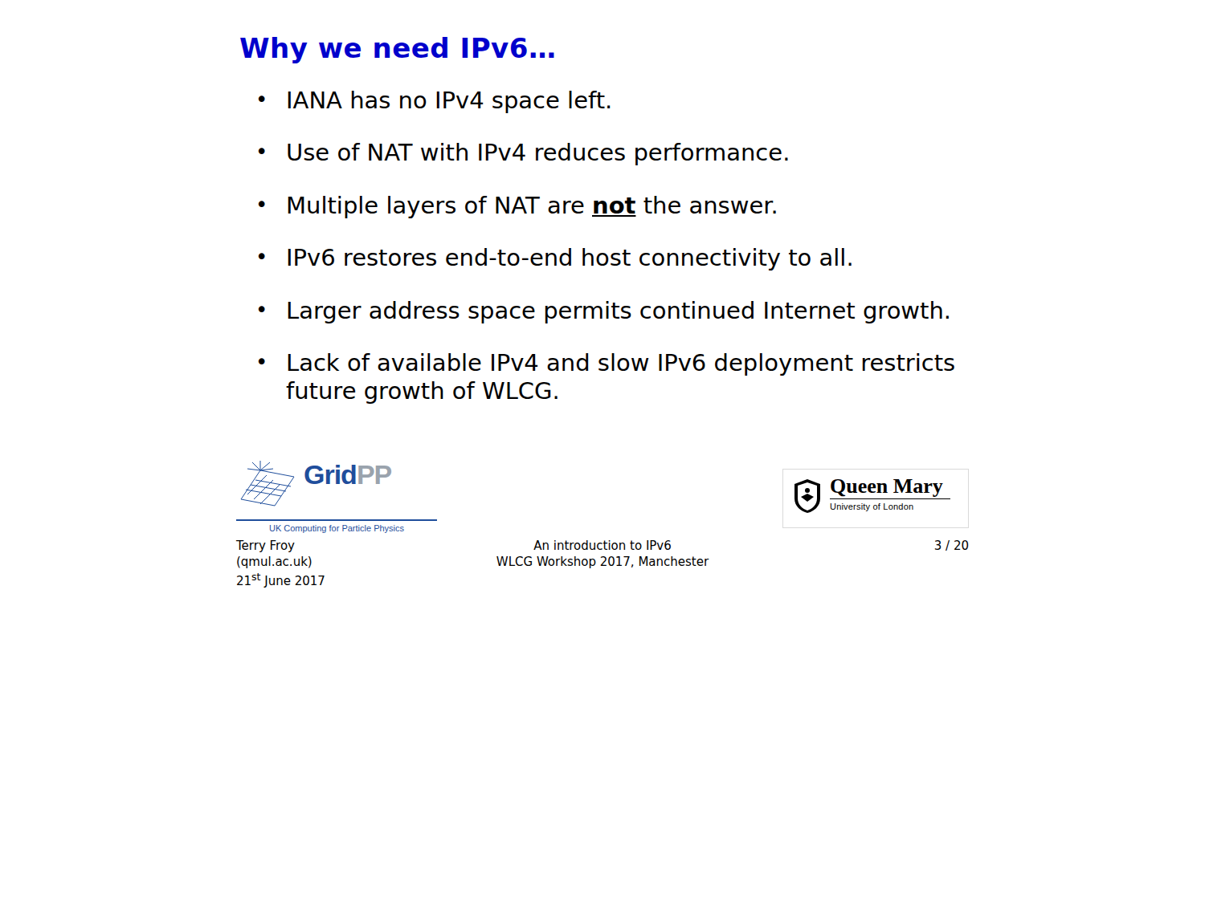Why we need IPv6…
IANA has no IPv4 space left.
Use of NAT with IPv4 reduces performance.
Multiple layers of NAT are not the answer.
IPv6 restores end-to-end host connectivity to all.
Larger address space permits continued Internet growth.
Lack of available IPv4 and slow IPv6 deployment restricts future growth of WLCG.
Grid PP
UK Computing for Particle Physics
Queen Mary
University of London
Terry Froy
(qmul.ac.uk)
21st June 2017
An introduction to IPv6
WLCG Workshop 2017, Manchester
3 / 20